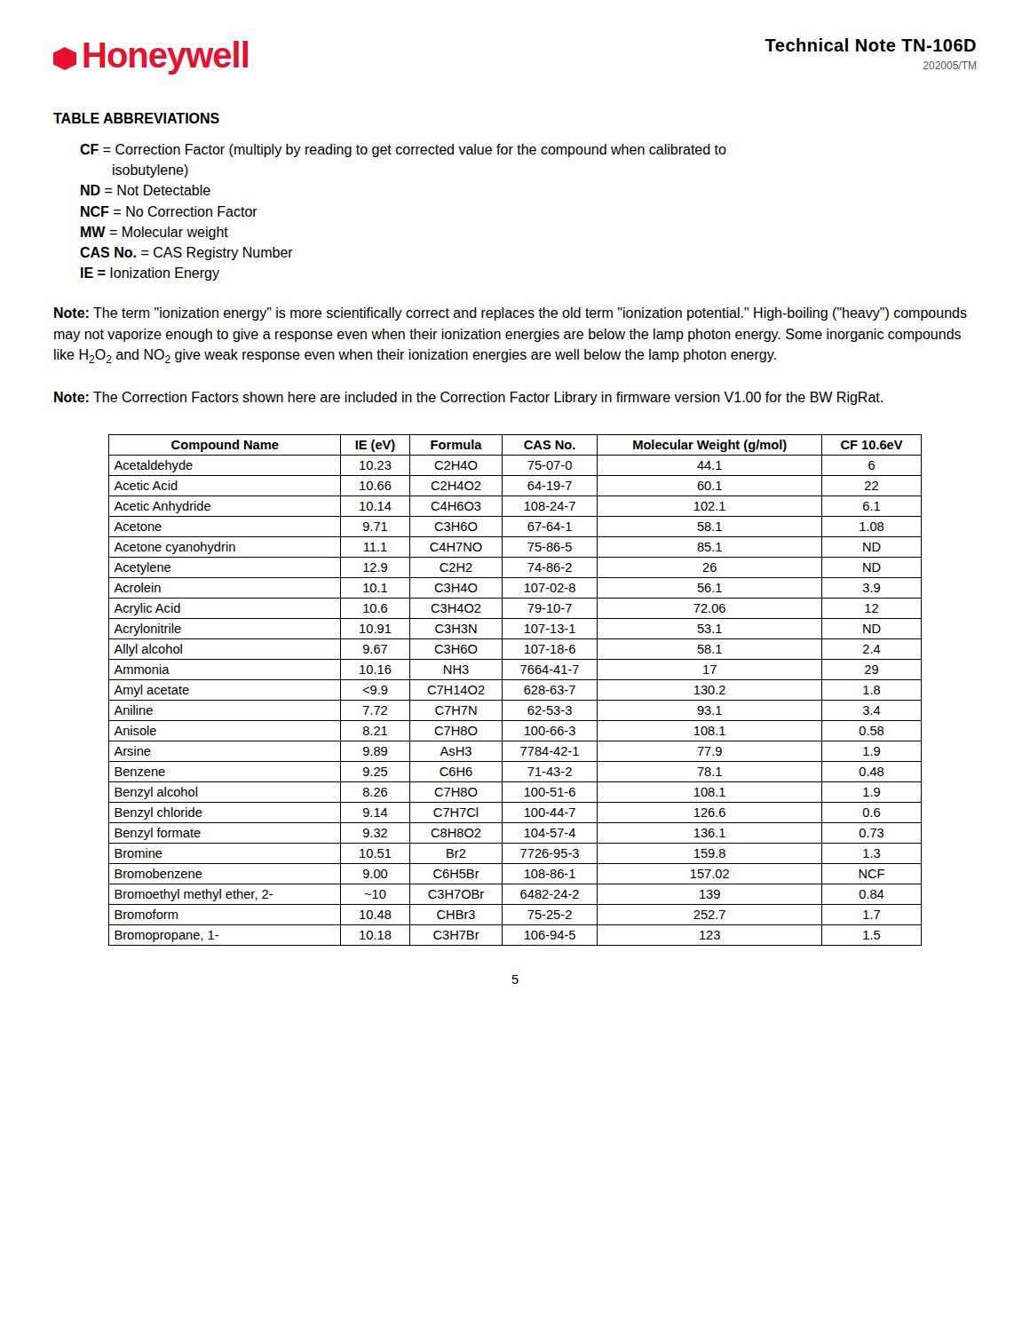Honeywell
Technical Note TN-106D
202005/TM
TABLE ABBREVIATIONS
CF = Correction Factor (multiply by reading to get corrected value for the compound when calibrated to isobutylene) ND = Not Detectable
NCF = No Correction Factor
MW = Molecular weight
CAS No. = CAS Registry Number
IE = Ionization Energy
Note: The term "ionization energy" is more scientifically correct and replaces the old term "ionization potential." High-boiling ("heavy") compounds may not vaporize enough to give a response even when their ionization energies are below the lamp photon energy. Some inorganic compounds like H2O2 and NO2 give weak response even when their ionization energies are well below the lamp photon energy.
Note: The Correction Factors shown here are included in the Correction Factor Library in firmware version V1.00 for the BW RigRat.
| Compound Name | IE (eV) | Formula | CAS No. | Molecular Weight (g/mol) | CF 10.6eV |
| --- | --- | --- | --- | --- | --- |
| Acetaldehyde | 10.23 | C2H4O | 75-07-0 | 44.1 | 6 |
| Acetic Acid | 10.66 | C2H4O2 | 64-19-7 | 60.1 | 22 |
| Acetic Anhydride | 10.14 | C4H6O3 | 108-24-7 | 102.1 | 6.1 |
| Acetone | 9.71 | C3H6O | 67-64-1 | 58.1 | 1.08 |
| Acetone cyanohydrin | 11.1 | C4H7NO | 75-86-5 | 85.1 | ND |
| Acetylene | 12.9 | C2H2 | 74-86-2 | 26 | ND |
| Acrolein | 10.1 | C3H4O | 107-02-8 | 56.1 | 3.9 |
| Acrylic Acid | 10.6 | C3H4O2 | 79-10-7 | 72.06 | 12 |
| Acrylonitrile | 10.91 | C3H3N | 107-13-1 | 53.1 | ND |
| Allyl alcohol | 9.67 | C3H6O | 107-18-6 | 58.1 | 2.4 |
| Ammonia | 10.16 | NH3 | 7664-41-7 | 17 | 29 |
| Amyl acetate | <9.9 | C7H14O2 | 628-63-7 | 130.2 | 1.8 |
| Aniline | 7.72 | C7H7N | 62-53-3 | 93.1 | 3.4 |
| Anisole | 8.21 | C7H8O | 100-66-3 | 108.1 | 0.58 |
| Arsine | 9.89 | AsH3 | 7784-42-1 | 77.9 | 1.9 |
| Benzene | 9.25 | C6H6 | 71-43-2 | 78.1 | 0.48 |
| Benzyl alcohol | 8.26 | C7H8O | 100-51-6 | 108.1 | 1.9 |
| Benzyl chloride | 9.14 | C7H7Cl | 100-44-7 | 126.6 | 0.6 |
| Benzyl formate | 9.32 | C8H8O2 | 104-57-4 | 136.1 | 0.73 |
| Bromine | 10.51 | Br2 | 7726-95-3 | 159.8 | 1.3 |
| Bromobenzene | 9.00 | C6H5Br | 108-86-1 | 157.02 | NCF |
| Bromoethyl methyl ether, 2- | ~10 | C3H7OBr | 6482-24-2 | 139 | 0.84 |
| Bromoform | 10.48 | CHBr3 | 75-25-2 | 252.7 | 1.7 |
| Bromopropane, 1- | 10.18 | C3H7Br | 106-94-5 | 123 | 1.5 |
5